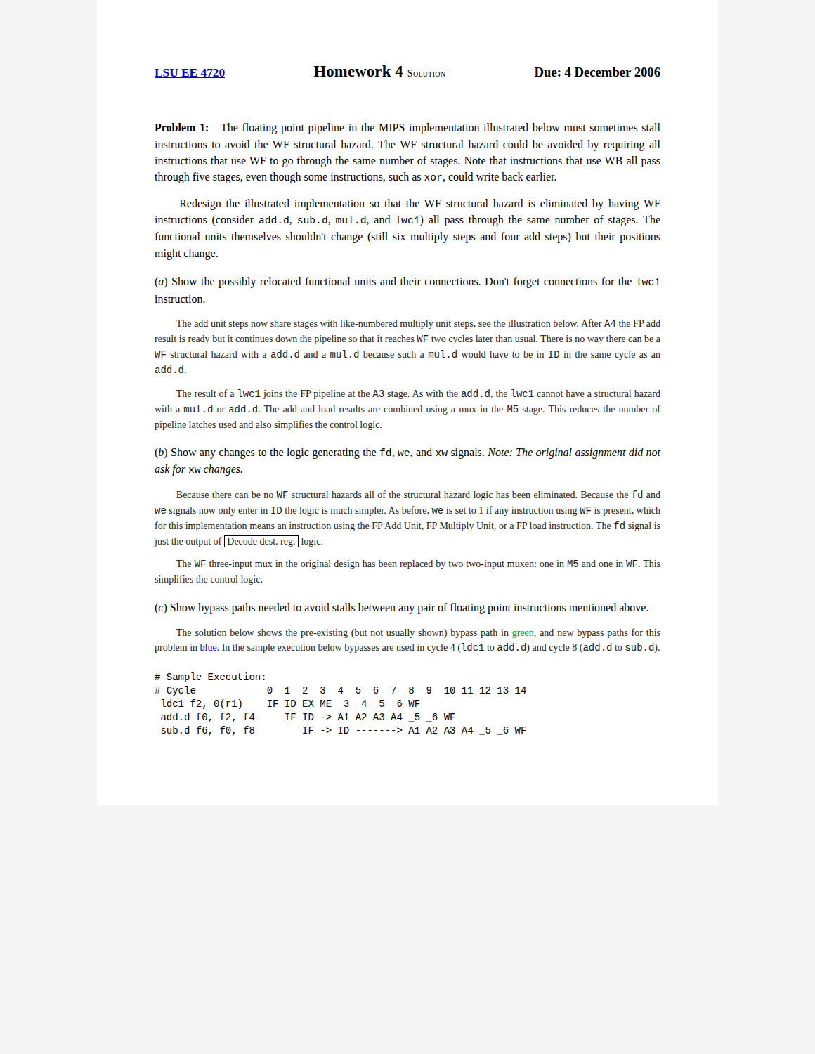LSU EE 4720 Homework 4 Solution Due: 4 December 2006
Problem 1: The floating point pipeline in the MIPS implementation illustrated below must sometimes stall instructions to avoid the WF structural hazard. The WF structural hazard could be avoided by requiring all instructions that use WF to go through the same number of stages. Note that instructions that use WB all pass through five stages, even though some instructions, such as xor, could write back earlier.
Redesign the illustrated implementation so that the WF structural hazard is eliminated by having WF instructions (consider add.d, sub.d, mul.d, and lwc1) all pass through the same number of stages. The functional units themselves shouldn't change (still six multiply steps and four add steps) but their positions might change.
(a) Show the possibly relocated functional units and their connections. Don't forget connections for the lwc1 instruction.
The add unit steps now share stages with like-numbered multiply unit steps, see the illustration below. After A4 the FP add result is ready but it continues down the pipeline so that it reaches WF two cycles later than usual. There is no way there can be a WF structural hazard with a add.d and a mul.d because such a mul.d would have to be in ID in the same cycle as an add.d.
The result of a lwc1 joins the FP pipeline at the A3 stage. As with the add.d, the lwc1 cannot have a structural hazard with a mul.d or add.d. The add and load results are combined using a mux in the M5 stage. This reduces the number of pipeline latches used and also simplifies the control logic.
(b) Show any changes to the logic generating the fd, we, and xw signals. Note: The original assignment did not ask for xw changes.
Because there can be no WF structural hazards all of the structural hazard logic has been eliminated. Because the fd and we signals now only enter in ID the logic is much simpler. As before, we is set to 1 if any instruction using WF is present, which for this implementation means an instruction using the FP Add Unit, FP Multiply Unit, or a FP load instruction. The fd signal is just the output of Decode dest. reg. logic.
The WF three-input mux in the original design has been replaced by two two-input muxen: one in M5 and one in WF. This simplifies the control logic.
(c) Show bypass paths needed to avoid stalls between any pair of floating point instructions mentioned above.
The solution below shows the pre-existing (but not usually shown) bypass path in green, and new bypass paths for this problem in blue. In the sample execution below bypasses are used in cycle 4 (ldc1 to add.d) and cycle 8 (add.d to sub.d).
# Sample Execution:
# Cycle            0  1  2  3  4  5  6  7  8  9  10 11 12 13 14
 ldc1 f2, 0(r1)    IF ID EX ME _3 _4 _5 _6 WF
 add.d f0, f2, f4     IF ID -> A1 A2 A3 A4 _5 _6 WF
 sub.d f6, f0, f8        IF -> ID -------> A1 A2 A3 A4 _5 _6 WF